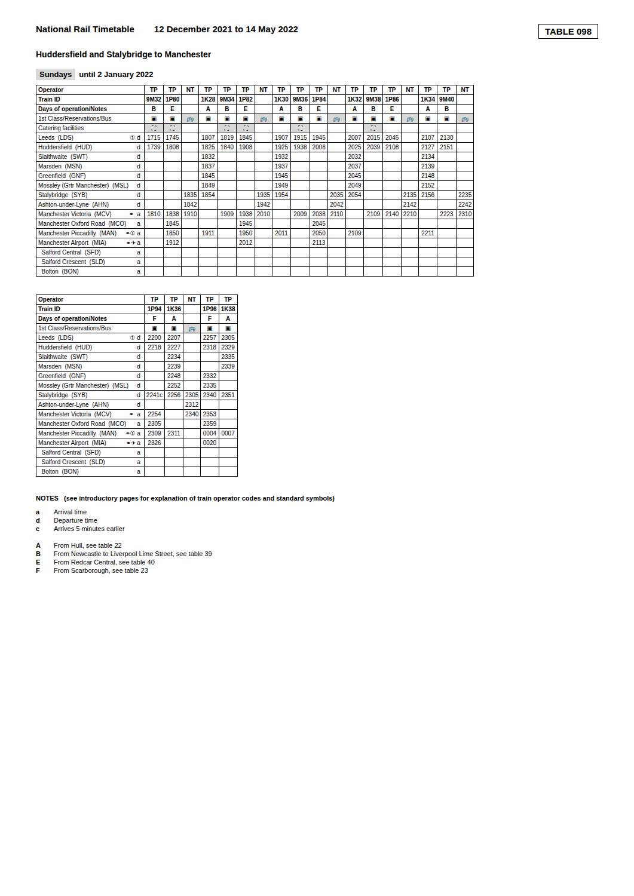National Rail Timetable 12 December 2021 to 14 May 2022
TABLE 098
Huddersfield and Stalybridge to Manchester
Sundays until 2 January 2022
| Operator | TP | TP | NT | TP | TP | TP | NT | TP | TP | TP | NT | TP | TP | TP | NT | TP | TP | NT |
| Train ID | 9M32 | 1P80 | | 1K28 | 9M34 | 1P82 | | 1K30 | 9M36 | 1P84 | | 1K32 | 9M38 | 1P86 | | 1K34 | 9M40 | |
| Days of operation/Notes | B | E | | A | B | E | | A | B | E | | A | B | E | | A | B | |
| 1st Class/Reservations/Bus | ▣ | ▣ | 🚌 | ▣ | ▣ | ▣ | 🚌 | ▣ | ▣ | ▣ | 🚌 | ▣ | ▣ | ▣ | 🚌 | ▣ | ▣ | 🚌 |
| Catering facilities | ⛶ | ⛶ | | | ⛶ | ⛶ | | | ⛶ | | | | ⛶ | | | | | |
| Leeds (LDS) ① d | 1715 | 1745 | | 1807 | 1819 | 1845 | | 1907 | 1915 | 1945 | | 2007 | 2015 | 2045 | | 2107 | 2130 | |
| Huddersfield (HUD) d | 1739 | 1808 | | 1825 | 1840 | 1908 | | 1925 | 1938 | 2008 | | 2025 | 2039 | 2108 | | 2127 | 2151 | |
| Slaithwaite (SWT) d | | | | 1832 | | | | 1932 | | | | 2032 | | | | 2134 | | |
| Marsden (MSN) d | | | | 1837 | | | | 1937 | | | | 2037 | | | | 2139 | | |
| Greenfield (GNF) d | | | | 1845 | | | | 1945 | | | | 2045 | | | | 2148 | | |
| Mossley (Grtr Manchester) (MSL) d | | | | 1849 | | | | 1949 | | | | 2049 | | | | 2152 | | |
| Stalybridge (SYB) d | | | 1835 | 1854 | | | 1935 | 1954 | | | 2035 | 2054 | | | 2135 | 2156 | | 2235 |
| Ashton-under-Lyne (AHN) d | | | 1842 | | | | 1942 | | | | 2042 | | | | 2142 | | | 2242 |
| Manchester Victoria (MCV) ⚭ a | 1810 | 1838 | 1910 | | 1909 | 1938 | 2010 | | 2009 | 2038 | 2110 | | 2109 | 2140 | 2210 | | 2223 | 2310 |
| Manchester Oxford Road (MCO) a | | 1845 | | | | 1945 | | | | 2045 | | | | | | | | |
| Manchester Piccadilly (MAN) ⚭ ① a | | 1850 | | 1911 | | 1950 | | 2011 | | 2050 | | 2109 | | | | 2211 | | |
| Manchester Airport (MIA) ⚭ ✈ a | | 1912 | | | | 2012 | | | | 2113 | | | | | | | | |
| Salford Central (SFD) a | | | | | | | | | | | | | | | | | | |
| Salford Crescent (SLD) a | | | | | | | | | | | | | | | | | | |
| Bolton (BON) a | | | | | | | | | | | | | | | | | | |
| Operator | TP | TP | NT | TP | TP |
| Train ID | 1P94 | 1K36 | | 1P96 | 1K38 |
| Days of operation/Notes | F | A | | F | A |
| 1st Class/Reservations/Bus | ▣ | ▣ | 🚌 | ▣ | ▣ |
| Leeds (LDS) ① d | 2200 | 2207 | | 2257 | 2305 |
| Huddersfield (HUD) d | 2218 | 2227 | | 2318 | 2329 |
| Slaithwaite (SWT) d | | 2234 | | | 2335 |
| Marsden (MSN) d | | 2239 | | | 2339 |
| Greenfield (GNF) d | | 2248 | | 2332 | |
| Mossley (Grtr Manchester) (MSL) d | | 2252 | | 2335 | |
| Stalybridge (SYB) d | 2241c | 2256 | 2305 | 2340 | 2351 |
| Ashton-under-Lyne (AHN) d | | | 2312 | | |
| Manchester Victoria (MCV) ⚭ a | 2254 | | 2340 | 2353 | |
| Manchester Oxford Road (MCO) a | 2305 | | | 2359 | |
| Manchester Piccadilly (MAN) ⚭ ① a | 2309 | 2311 | | 0004 | 0007 |
| Manchester Airport (MIA) ⚭ ✈ a | 2326 | | | 0020 | |
| Salford Central (SFD) a | | | | | |
| Salford Crescent (SLD) a | | | | | |
| Bolton (BON) a | | | | | |
NOTES (see introductory pages for explanation of train operator codes and standard symbols)
| a | Arrival time |
| d | Departure time |
| c | Arrives 5 minutes earlier |
| A | From Hull, see table 22 |
| B | From Newcastle to Liverpool Lime Street, see table 39 |
| E | From Redcar Central, see table 40 |
| F | From Scarborough, see table 23 |